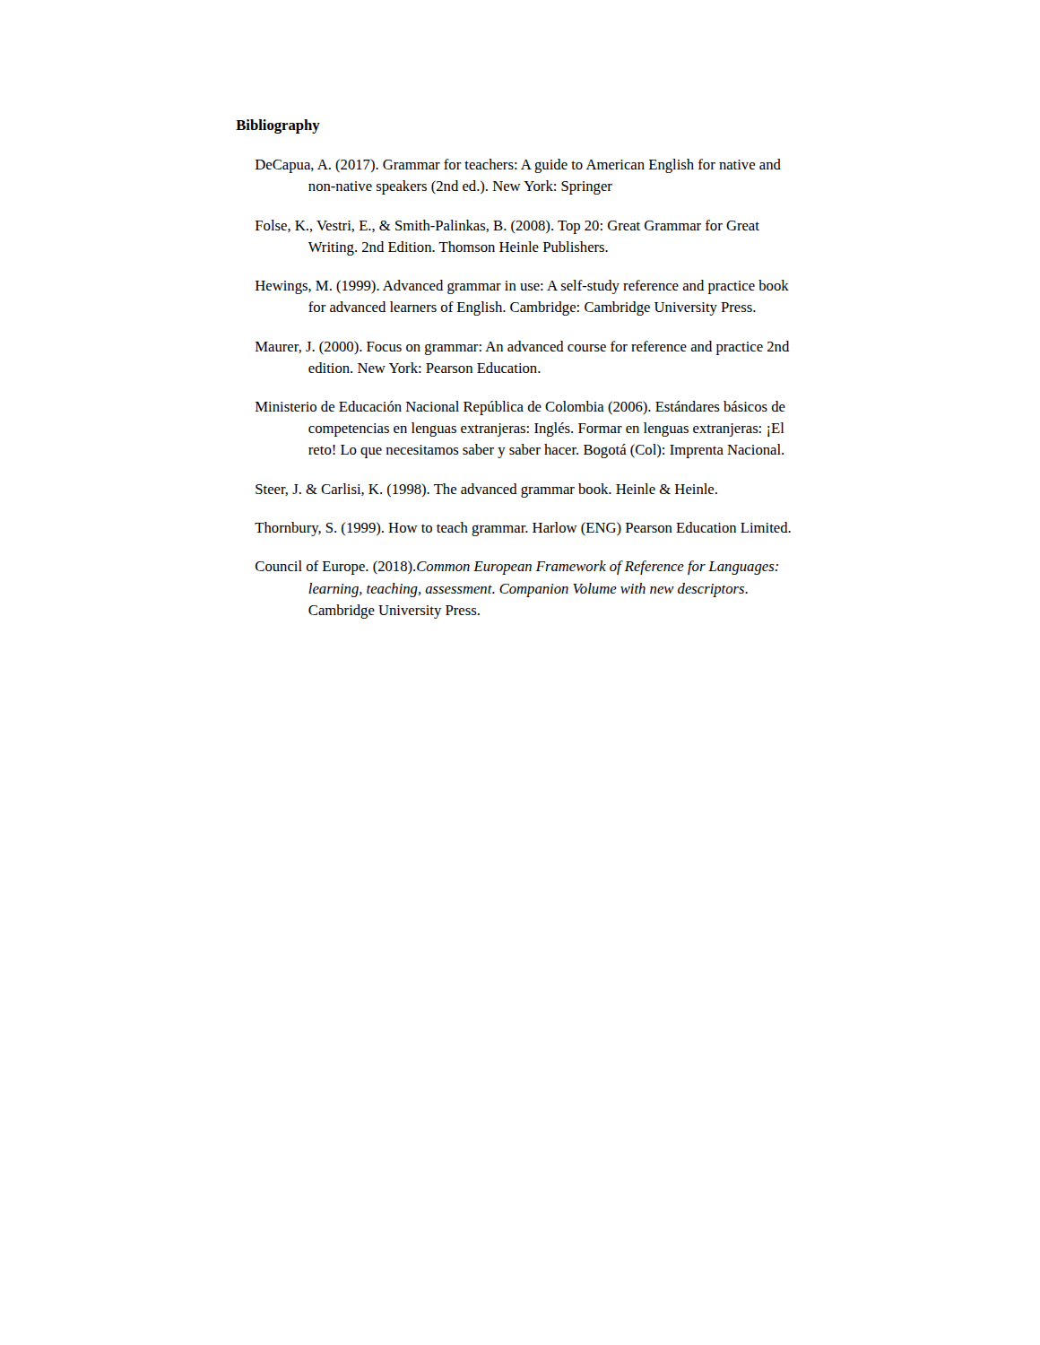Bibliography
DeCapua, A. (2017). Grammar for teachers: A guide to American English for native and non-native speakers (2nd ed.). New York: Springer
Folse, K., Vestri, E., & Smith-Palinkas, B. (2008). Top 20: Great Grammar for Great Writing. 2nd Edition. Thomson Heinle Publishers.
Hewings, M. (1999). Advanced grammar in use: A self-study reference and practice book for advanced learners of English. Cambridge: Cambridge University Press.
Maurer, J. (2000). Focus on grammar: An advanced course for reference and practice 2nd edition. New York: Pearson Education.
Ministerio de Educación Nacional República de Colombia (2006). Estándares básicos de competencias en lenguas extranjeras: Inglés. Formar en lenguas extranjeras: ¡El reto! Lo que necesitamos saber y saber hacer. Bogotá (Col): Imprenta Nacional.
Steer, J. & Carlisi, K. (1998). The advanced grammar book. Heinle & Heinle.
Thornbury, S. (1999). How to teach grammar. Harlow (ENG) Pearson Education Limited.
Council of Europe. (2018).Common European Framework of Reference for Languages: learning, teaching, assessment. Companion Volume with new descriptors. Cambridge University Press.